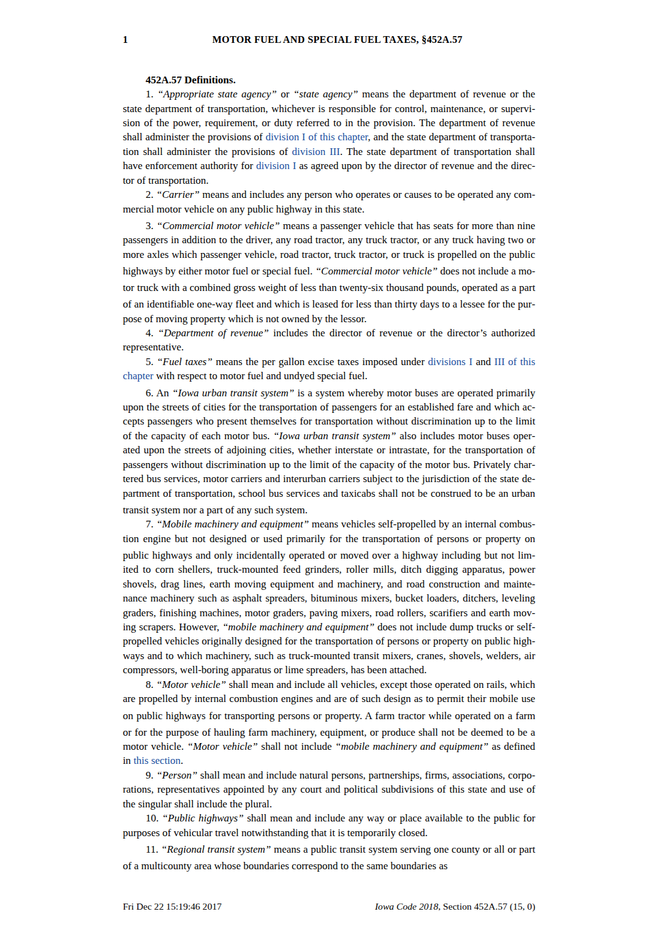1 Motor Fuel and Special Fuel Taxes, §452A.57
452A.57 Definitions.
1. “Appropriate state agency” or “state agency” means the department of revenue or the state department of transportation, whichever is responsible for control, maintenance, or supervision of the power, requirement, or duty referred to in the provision. The department of revenue shall administer the provisions of division I of this chapter, and the state department of transportation shall administer the provisions of division III. The state department of transportation shall have enforcement authority for division I as agreed upon by the director of revenue and the director of transportation.
2. “Carrier” means and includes any person who operates or causes to be operated any commercial motor vehicle on any public highway in this state.
3. “Commercial motor vehicle” means a passenger vehicle that has seats for more than nine passengers in addition to the driver, any road tractor, any truck tractor, or any truck having two or more axles which passenger vehicle, road tractor, truck tractor, or truck is propelled on the public highways by either motor fuel or special fuel. “Commercial motor vehicle” does not include a motor truck with a combined gross weight of less than twenty-six thousand pounds, operated as a part of an identifiable one-way fleet and which is leased for less than thirty days to a lessee for the purpose of moving property which is not owned by the lessor.
4. “Department of revenue” includes the director of revenue or the director’s authorized representative.
5. “Fuel taxes” means the per gallon excise taxes imposed under divisions I and III of this chapter with respect to motor fuel and undyed special fuel.
6. An “Iowa urban transit system” is a system whereby motor buses are operated primarily upon the streets of cities for the transportation of passengers for an established fare and which accepts passengers who present themselves for transportation without discrimination up to the limit of the capacity of each motor bus. “Iowa urban transit system” also includes motor buses operated upon the streets of adjoining cities, whether interstate or intrastate, for the transportation of passengers without discrimination up to the limit of the capacity of the motor bus. Privately chartered bus services, motor carriers and interurban carriers subject to the jurisdiction of the state department of transportation, school bus services and taxicabs shall not be construed to be an urban transit system nor a part of any such system.
7. “Mobile machinery and equipment” means vehicles self-propelled by an internal combustion engine but not designed or used primarily for the transportation of persons or property on public highways and only incidentally operated or moved over a highway including but not limited to corn shellers, truck-mounted feed grinders, roller mills, ditch digging apparatus, power shovels, drag lines, earth moving equipment and machinery, and road construction and maintenance machinery such as asphalt spreaders, bituminous mixers, bucket loaders, ditchers, leveling graders, finishing machines, motor graders, paving mixers, road rollers, scarifiers and earth moving scrapers. However, “mobile machinery and equipment” does not include dump trucks or self-propelled vehicles originally designed for the transportation of persons or property on public highways and to which machinery, such as truck-mounted transit mixers, cranes, shovels, welders, air compressors, well-boring apparatus or lime spreaders, has been attached.
8. “Motor vehicle” shall mean and include all vehicles, except those operated on rails, which are propelled by internal combustion engines and are of such design as to permit their mobile use on public highways for transporting persons or property. A farm tractor while operated on a farm or for the purpose of hauling farm machinery, equipment, or produce shall not be deemed to be a motor vehicle. “Motor vehicle” shall not include “mobile machinery and equipment” as defined in this section.
9. “Person” shall mean and include natural persons, partnerships, firms, associations, corporations, representatives appointed by any court and political subdivisions of this state and use of the singular shall include the plural.
10. “Public highways” shall mean and include any way or place available to the public for purposes of vehicular travel notwithstanding that it is temporarily closed.
11. “Regional transit system” means a public transit system serving one county or all or part of a multicounty area whose boundaries correspond to the same boundaries as
Fri Dec 22 15:19:46 2017
Iowa Code 2018, Section 452A.57 (15, 0)